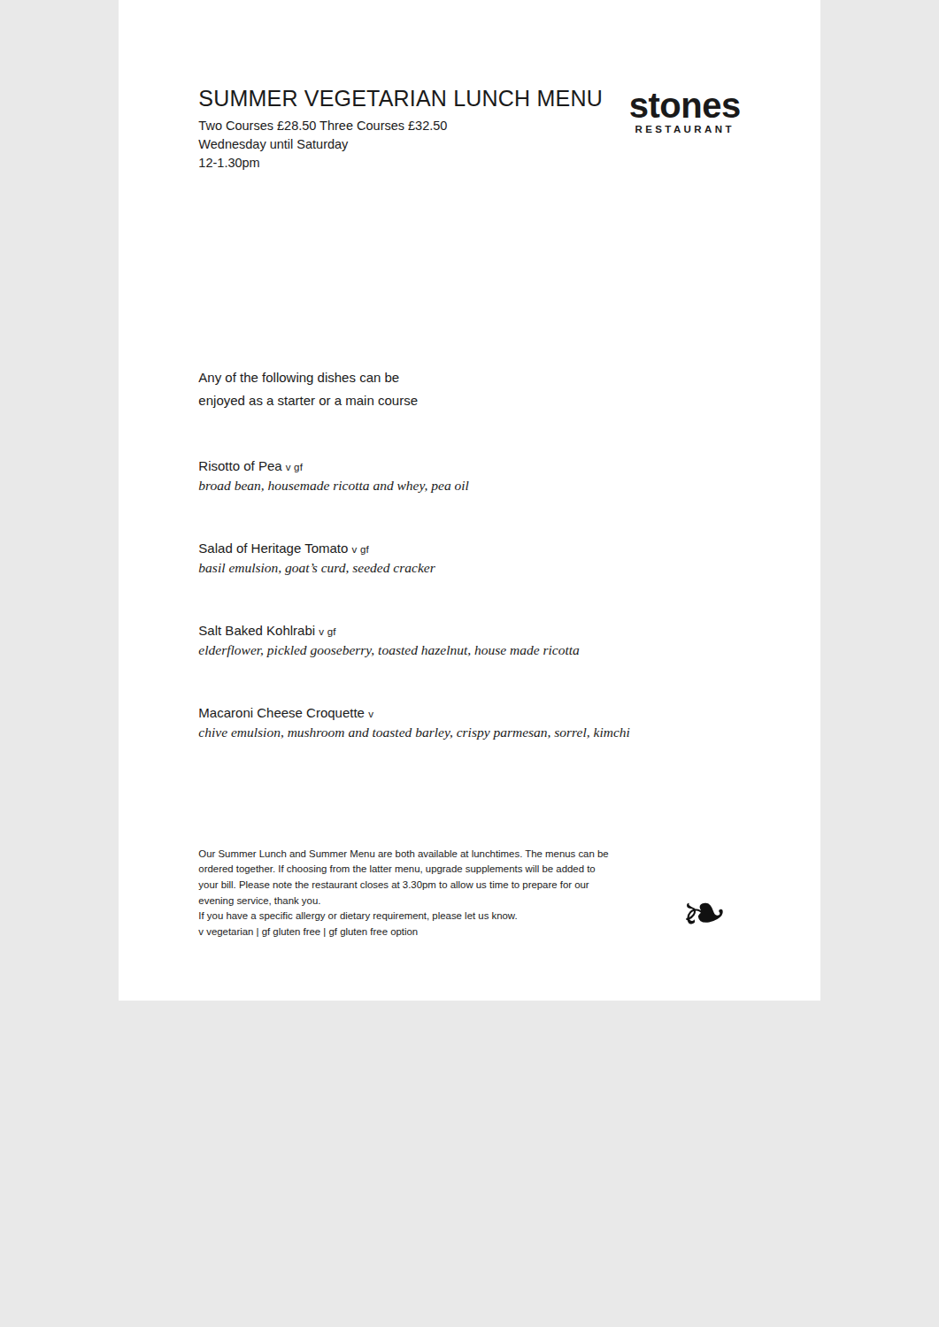SUMMER VEGETARIAN LUNCH MENU
Two Courses £28.50 Three Courses £32.50
Wednesday until Saturday
12-1.30pm
stones RESTAURANT
Any of the following dishes can be
enjoyed as a starter or a main course
Risotto of Pea v gf
broad bean, housemade ricotta and whey, pea oil
Salad of Heritage Tomato v gf
basil emulsion, goat’s curd, seeded cracker
Salt Baked Kohlrabi v gf
elderflower, pickled gooseberry, toasted hazelnut, house made ricotta
Macaroni Cheese Croquette v
chive emulsion, mushroom and toasted barley, crispy parmesan, sorrel, kimchi
Our Summer Lunch and Summer Menu are both available at lunchtimes. The menus can be ordered together. If choosing from the latter menu, upgrade supplements will be added to your bill. Please note the restaurant closes at 3.30pm to allow us time to prepare for our evening service, thank you.
If you have a specific allergy or dietary requirement, please let us know.
v vegetarian | gf gluten free | gf gluten free option
❧